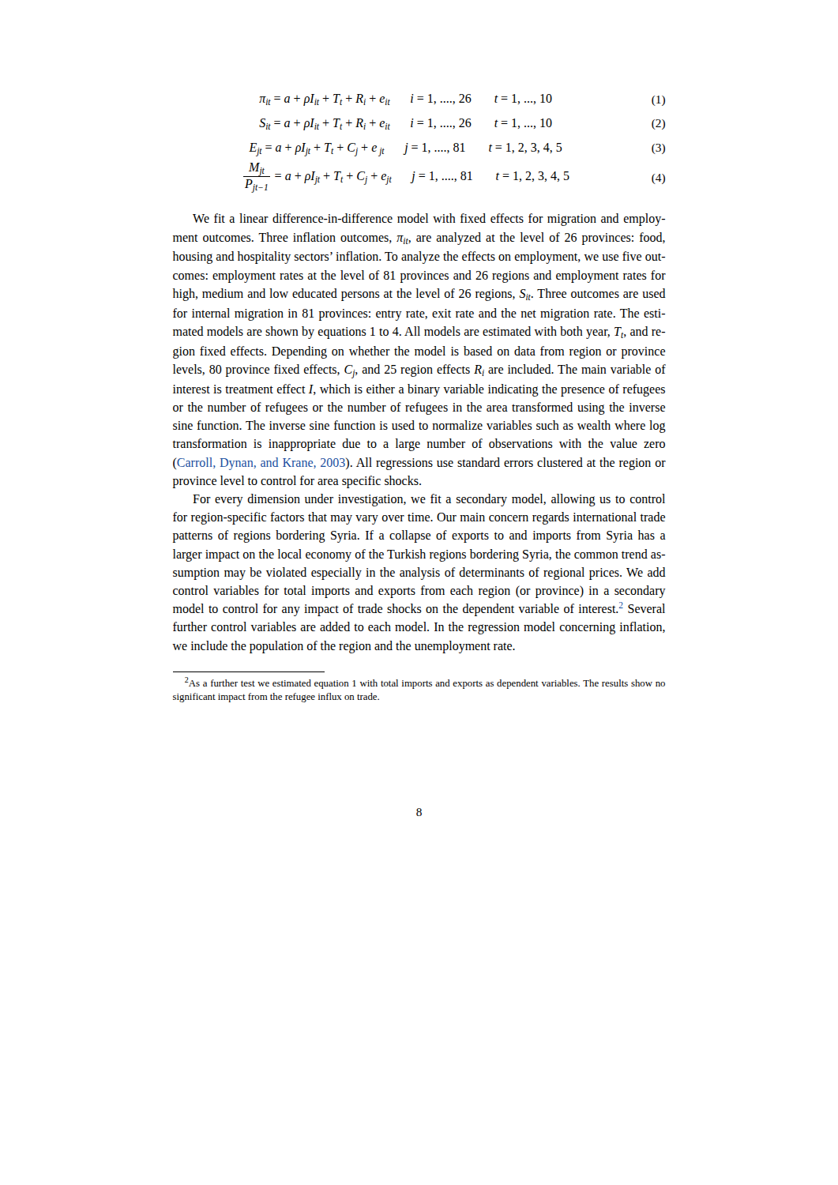| π it = a + ρI it + T t + R i + e it i = 1, ...., 26 t = 1, ..., 10 | (1) |
| S it = a + ρI it + T t + R i + e it i = 1, ...., 26 t = 1, ..., 10 | (2) |
| E jt = a + ρI jt + T t + C j + e jt j = 1, ...., 81 t = 1, 2, 3, 4, 5 | (3) |
| M jt P jt−1 = a + ρI jt + T t + C j + e jt j = 1, ...., 81 t = 1, 2, 3, 4, 5 | (4) |
We fit a linear difference-in-difference model with fixed effects for migration and employment outcomes. Three inflation outcomes, πit, are analyzed at the level of 26 provinces: food, housing and hospitality sectors’ inflation. To analyze the effects on employment, we use five outcomes: employment rates at the level of 81 provinces and 26 regions and employment rates for high, medium and low educated persons at the level of 26 regions, Sit. Three outcomes are used for internal migration in 81 provinces: entry rate, exit rate and the net migration rate. The estimated models are shown by equations 1 to 4. All models are estimated with both year, Tt, and region fixed effects. Depending on whether the model is based on data from region or province levels, 80 province fixed effects, Cj, and 25 region effects Ri are included. The main variable of interest is treatment effect I, which is either a binary variable indicating the presence of refugees or the number of refugees or the number of refugees in the area transformed using the inverse sine function. The inverse sine function is used to normalize variables such as wealth where log transformation is inappropriate due to a large number of observations with the value zero (Carroll, Dynan, and Krane, 2003). All regressions use standard errors clustered at the region or province level to control for area specific shocks.
For every dimension under investigation, we fit a secondary model, allowing us to control for region-specific factors that may vary over time. Our main concern regards international trade patterns of regions bordering Syria. If a collapse of exports to and imports from Syria has a larger impact on the local economy of the Turkish regions bordering Syria, the common trend assumption may be violated especially in the analysis of determinants of regional prices. We add control variables for total imports and exports from each region (or province) in a secondary model to control for any impact of trade shocks on the dependent variable of interest.2 Several further control variables are added to each model. In the regression model concerning inflation, we include the population of the region and the unemployment rate.
2 As a further test we estimated equation 1 with total imports and exports as dependent variables. The results show no significant impact from the refugee influx on trade.
8